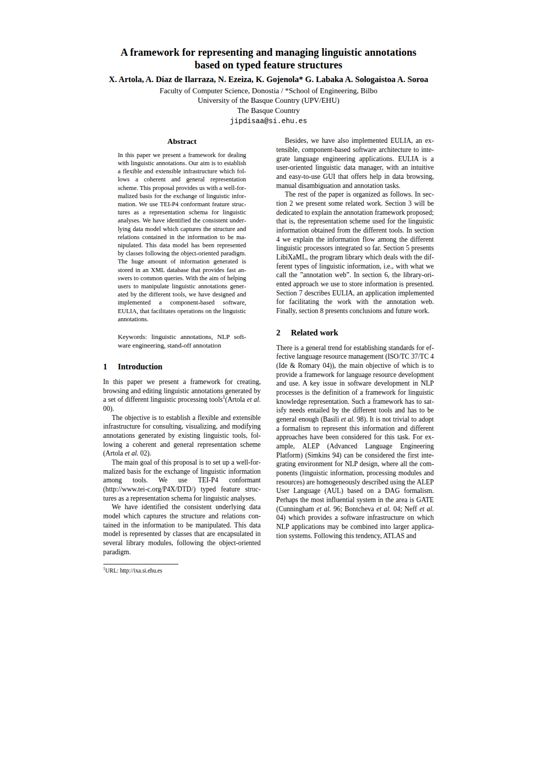A framework for representing and managing linguistic annotations
based on typed feature structures
X. Artola, A. Díaz de Ilarraza, N. Ezeiza, K. Gojenola* G. Labaka A. Sologaistoa A. Soroa
Faculty of Computer Science, Donostia / *School of Engineering, Bilbo
University of the Basque Country (UPV/EHU)
The Basque Country
jipdisaa@si.ehu.es
Abstract
In this paper we present a framework for dealing with linguistic annotations. Our aim is to establish a flexible and extensible infrastructure which follows a coherent and general representation scheme. This proposal provides us with a well-formalized basis for the exchange of linguistic information. We use TEI-P4 conformant feature structures as a representation schema for linguistic analyses. We have identified the consistent underlying data model which captures the structure and relations contained in the information to be manipulated. This data model has been represented by classes following the object-oriented paradigm. The huge amount of information generated is stored in an XML database that provides fast answers to common queries. With the aim of helping users to manipulate linguistic annotations generated by the different tools, we have designed and implemented a component-based software, EULIA, that facilitates operations on the linguistic annotations.
Keywords: linguistic annotations, NLP software engineering, stand-off annotation
1 Introduction
In this paper we present a framework for creating, browsing and editing linguistic annotations generated by a set of different linguistic processing tools1(Artola et al. 00).
The objective is to establish a flexible and extensible infrastructure for consulting, visualizing, and modifying annotations generated by existing linguistic tools, following a coherent and general representation scheme (Artola et al. 02).
The main goal of this proposal is to set up a well-formalized basis for the exchange of linguistic information among tools. We use TEI-P4 conformant (http://www.tei-c.org/P4X/DTD/) typed feature structures as a representation schema for linguistic analyses.
We have identified the consistent underlying data model which captures the structure and relations contained in the information to be manipulated. This data model is represented by classes that are encapsulated in several library modules, following the object-oriented paradigm.
1URL: http://ixa.si.ehu.es
Besides, we have also implemented EULIA, an extensible, component-based software architecture to integrate language engineering applications. EULIA is a user-oriented linguistic data manager, with an intuitive and easy-to-use GUI that offers help in data browsing, manual disambiguation and annotation tasks.
The rest of the paper is organized as follows. In section 2 we present some related work. Section 3 will be dedicated to explain the annotation framework proposed; that is, the representation scheme used for the linguistic information obtained from the different tools. In section 4 we explain the information flow among the different linguistic processors integrated so far. Section 5 presents LibiXaML, the program library which deals with the different types of linguistic information, i.e., with what we call the ”annotation web”. In section 6, the library-oriented approach we use to store information is presented. Section 7 describes EULIA, an application implemented for facilitating the work with the annotation web. Finally, section 8 presents conclusions and future work.
2 Related work
There is a general trend for establishing standards for effective language resource management (ISO/TC 37/TC 4 (Ide & Romary 04)), the main objective of which is to provide a framework for language resource development and use. A key issue in software development in NLP processes is the definition of a framework for linguistic knowledge representation. Such a framework has to satisfy needs entailed by the different tools and has to be general enough (Basili et al. 98). It is not trivial to adopt a formalism to represent this information and different approaches have been considered for this task. For example, ALEP (Advanced Language Engineering Platform) (Simkins 94) can be considered the first integrating environment for NLP design, where all the components (linguistic information, processing modules and resources) are homogeneously described using the ALEP User Language (AUL) based on a DAG formalism. Perhaps the most influential system in the area is GATE (Cunningham et al. 96; Bontcheva et al. 04; Neff et al. 04) which provides a software infrastructure on which NLP applications may be combined into larger application systems. Following this tendency, ATLAS and